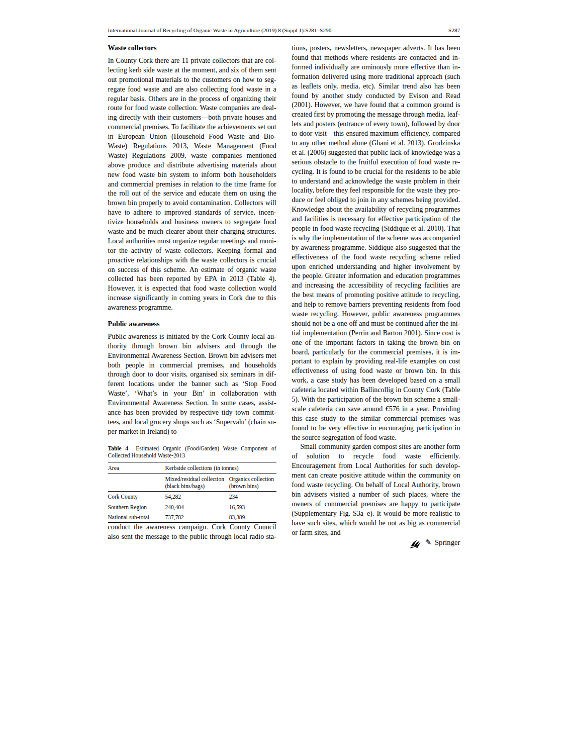International Journal of Recycling of Organic Waste in Agriculture (2019) 8 (Suppl 1):S281–S290
S287
Waste collectors
In County Cork there are 11 private collectors that are collecting kerb side waste at the moment, and six of them sent out promotional materials to the customers on how to segregate food waste and are also collecting food waste in a regular basis. Others are in the process of organizing their route for food waste collection. Waste companies are dealing directly with their customers—both private houses and commercial premises. To facilitate the achievements set out in European Union (Household Food Waste and Bio-Waste) Regulations 2013, Waste Management (Food Waste) Regulations 2009, waste companies mentioned above produce and distribute advertising materials about new food waste bin system to inform both householders and commercial premises in relation to the time frame for the roll out of the service and educate them on using the brown bin properly to avoid contamination. Collectors will have to adhere to improved standards of service, incentivize households and business owners to segregate food waste and be much clearer about their charging structures. Local authorities must organize regular meetings and monitor the activity of waste collectors. Keeping formal and proactive relationships with the waste collectors is crucial on success of this scheme. An estimate of organic waste collected has been reported by EPA in 2013 (Table 4). However, it is expected that food waste collection would increase significantly in coming years in Cork due to this awareness programme.
Public awareness
Public awareness is initiated by the Cork County local authority through brown bin advisers and through the Environmental Awareness Section. Brown bin advisers met both people in commercial premises, and households through door to door visits, organised six seminars in different locations under the banner such as ‘Stop Food Waste’, ‘What’s in your Bin’ in collaboration with Environmental Awareness Section. In some cases, assistance has been provided by respective tidy town committees, and local grocery shops such as ‘Supervalu’ (chain super market in Ireland) to
Table 4 Estimated Organic (Food/Garden) Waste Component of Collected Household Waste-2013
| Area | Kerbside collections (in tonnes) |
| --- | --- |
| | Mixed/residual collection (black bins/bags) | Organics collection (brown bins) |
| Cork County | 54,282 | 234 |
| Southern Region | 240,404 | 16,593 |
| National sub-total | 737,782 | 83,389 |
conduct the awareness campaign. Cork County Council also sent the message to the public through local radio stations, posters, newsletters, newspaper adverts. It has been found that methods where residents are contacted and informed individually are ominously more effective than information delivered using more traditional approach (such as leaflets only, media, etc). Similar trend also has been found by another study conducted by Evison and Read (2001). However, we have found that a common ground is created first by promoting the message through media, leaflets and posters (entrance of every town), followed by door to door visit—this ensured maximum efficiency, compared to any other method alone (Ghani et al. 2013). Grodzinska et al. (2006) suggested that public lack of knowledge was a serious obstacle to the fruitful execution of food waste recycling. It is found to be crucial for the residents to be able to understand and acknowledge the waste problem in their locality, before they feel responsible for the waste they produce or feel obliged to join in any schemes being provided. Knowledge about the availability of recycling programmes and facilities is necessary for effective participation of the people in food waste recycling (Siddique et al. 2010). That is why the implementation of the scheme was accompanied by awareness programme. Siddique also suggested that the effectiveness of the food waste recycling scheme relied upon enriched understanding and higher involvement by the people. Greater information and education programmes and increasing the accessibility of recycling facilities are the best means of promoting positive attitude to recycling, and help to remove barriers preventing residents from food waste recycling. However, public awareness programmes should not be a one off and must be continued after the initial implementation (Perrin and Barton 2001). Since cost is one of the important factors in taking the brown bin on board, particularly for the commercial premises, it is important to explain by providing real-life examples on cost effectiveness of using food waste or brown bin. In this work, a case study has been developed based on a small cafeteria located within Ballincollig in County Cork (Table 5). With the participation of the brown bin scheme a small-scale cafeteria can save around €576 in a year. Providing this case study to the similar commercial premises was found to be very effective in encouraging participation in the source segregation of food waste.
Small community garden compost sites are another form of solution to recycle food waste efficiently. Encouragement from Local Authorities for such development can create positive attitude within the community on food waste recycling. On behalf of Local Authority, brown bin advisers visited a number of such places, where the owners of commercial premises are happy to participate (Supplementary Fig. S3a–e). It would be more realistic to have such sites, which would be not as big as commercial or farm sites, and
✎ Springer